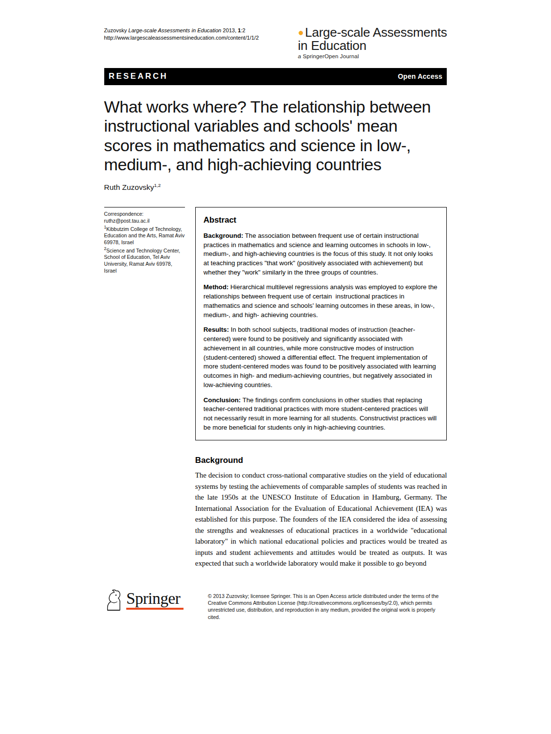Zuzovsky Large-scale Assessments in Education 2013, 1:2
http://www.largescaleassessmentsineducation.com/content/1/1/2
●Large-scale Assessments in Education a SpringerOpen Journal
Research
Open Access
What works where? The relationship between instructional variables and schools' mean scores in mathematics and science in low-, medium-, and high-achieving countries
Ruth Zuzovsky1,2
Correspondence: ruthz@post.tau.ac.il
1Kibbutzim College of Technology, Education and the Arts, Ramat Aviv 69978, Israel
2Science and Technology Center, School of Education, Tel Aviv University, Ramat Aviv 69978, Israel
Abstract
Background: The association between frequent use of certain instructional practices in mathematics and science and learning outcomes in schools in low-, medium-, and high-achieving countries is the focus of this study. It not only looks at teaching practices "that work" (positively associated with achievement) but whether they "work" similarly in the three groups of countries.
Method: Hierarchical multilevel regressions analysis was employed to explore the relationships between frequent use of certain instructional practices in mathematics and science and schools' learning outcomes in these areas, in low-, medium-, and high- achieving countries.
Results: In both school subjects, traditional modes of instruction (teacher-centered) were found to be positively and significantly associated with achievement in all countries, while more constructive modes of instruction (student-centered) showed a differential effect. The frequent implementation of more student-centered modes was found to be positively associated with learning outcomes in high- and medium-achieving countries, but negatively associated in low-achieving countries.
Conclusion: The findings confirm conclusions in other studies that replacing teacher-centered traditional practices with more student-centered practices will not necessarily result in more learning for all students. Constructivist practices will be more beneficial for students only in high-achieving countries.
Background
The decision to conduct cross-national comparative studies on the yield of educational systems by testing the achievements of comparable samples of students was reached in the late 1950s at the UNESCO Institute of Education in Hamburg, Germany. The International Association for the Evaluation of Educational Achievement (IEA) was established for this purpose. The founders of the IEA considered the idea of assessing the strengths and weaknesses of educational practices in a worldwide "educational laboratory" in which national educational policies and practices would be treated as inputs and student achievements and attitudes would be treated as outputs. It was expected that such a worldwide laboratory would make it possible to go beyond
Springer
© 2013 Zuzovsky; licensee Springer. This is an Open Access article distributed under the terms of the Creative Commons Attribution License (http://creativecommons.org/licenses/by/2.0), which permits unrestricted use, distribution, and reproduction in any medium, provided the original work is properly cited.